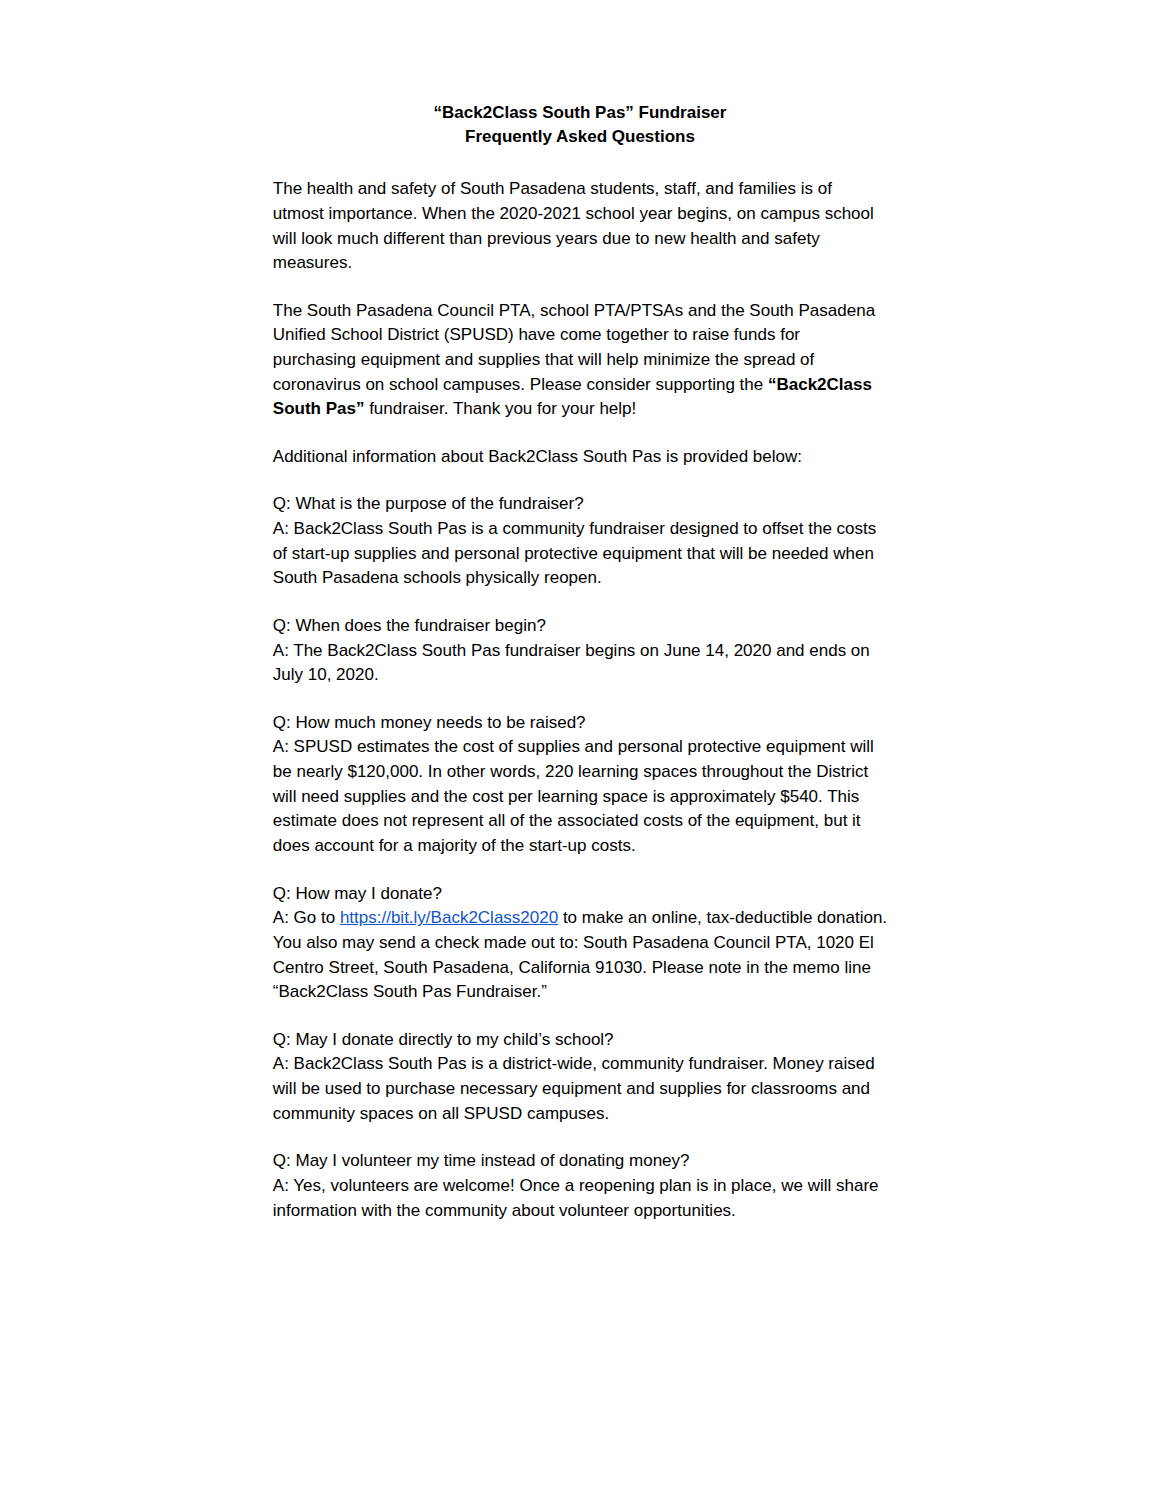“Back2Class South Pas” Fundraiser Frequently Asked Questions
The health and safety of South Pasadena students, staff, and families is of utmost importance. When the 2020-2021 school year begins, on campus school will look much different than previous years due to new health and safety measures.
The South Pasadena Council PTA, school PTA/PTSAs and the South Pasadena Unified School District (SPUSD) have come together to raise funds for purchasing equipment and supplies that will help minimize the spread of coronavirus on school campuses. Please consider supporting the “Back2Class South Pas” fundraiser. Thank you for your help!
Additional information about Back2Class South Pas is provided below:
Q: What is the purpose of the fundraiser?
A: Back2Class South Pas is a community fundraiser designed to offset the costs of start-up supplies and personal protective equipment that will be needed when South Pasadena schools physically reopen.
Q: When does the fundraiser begin?
A: The Back2Class South Pas fundraiser begins on June 14, 2020 and ends on July 10, 2020.
Q: How much money needs to be raised?
A: SPUSD estimates the cost of supplies and personal protective equipment will be nearly $120,000. In other words, 220 learning spaces throughout the District will need supplies and the cost per learning space is approximately $540. This estimate does not represent all of the associated costs of the equipment, but it does account for a majority of the start-up costs.
Q: How may I donate?
A: Go to https://bit.ly/Back2Class2020 to make an online, tax-deductible donation. You also may send a check made out to: South Pasadena Council PTA, 1020 El Centro Street, South Pasadena, California 91030. Please note in the memo line “Back2Class South Pas Fundraiser.”
Q: May I donate directly to my child’s school?
A: Back2Class South Pas is a district-wide, community fundraiser. Money raised will be used to purchase necessary equipment and supplies for classrooms and community spaces on all SPUSD campuses.
Q: May I volunteer my time instead of donating money?
A: Yes, volunteers are welcome! Once a reopening plan is in place, we will share information with the community about volunteer opportunities.